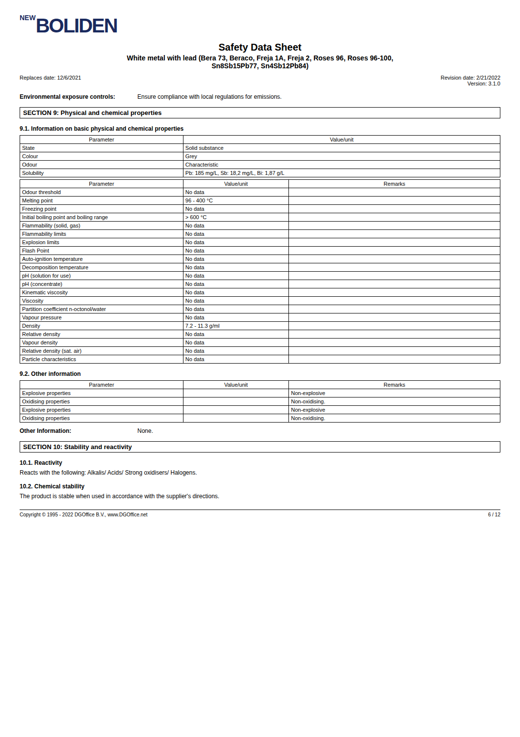NEWBOLIDEN
Safety Data Sheet
White metal with lead (Bera 73, Beraco, Freja 1A, Freja 2, Roses 96, Roses 96-100,
Sn8Sb15Pb77, Sn4Sb12Pb84)
Replaces date: 12/6/2021
Revision date: 2/21/2022
Version: 3.1.0
Environmental exposure controls:
Ensure compliance with local regulations for emissions.
SECTION 9: Physical and chemical properties
9.1. Information on basic physical and chemical properties
| Parameter | Value/unit |
| --- | --- |
| State | Solid substance |
| Colour | Grey |
| Odour | Characteristic |
| Solubility | Pb: 185 mg/L, Sb: 18,2 mg/L, Bi: 1,87 g/L |
| Parameter | Value/unit | Remarks |
| --- | --- | --- |
| Odour threshold | No data | |
| Melting point | 96 - 400 °C | |
| Freezing point | No data | |
| Initial boiling point and boiling range | > 600 °C | |
| Flammability (solid, gas) | No data | |
| Flammability limits | No data | |
| Explosion limits | No data | |
| Flash Point | No data | |
| Auto-ignition temperature | No data | |
| Decomposition temperature | No data | |
| pH (solution for use) | No data | |
| pH (concentrate) | No data | |
| Kinematic viscosity | No data | |
| Viscosity | No data | |
| Partition coefficient n-octonol/water | No data | |
| Vapour pressure | No data | |
| Density | 7.2 - 11.3 g/ml | |
| Relative density | No data | |
| Vapour density | No data | |
| Relative density (sat. air) | No data | |
| Particle characteristics | No data | |
9.2. Other information
| Parameter | Value/unit | Remarks |
| --- | --- | --- |
| Explosive properties | | Non-explosive |
| Oxidising properties | | Non-oxidising. |
| Explosive properties | | Non-explosive |
| Oxidising properties | | Non-oxidising. |
Other Information:
None.
SECTION 10: Stability and reactivity
10.1. Reactivity
Reacts with the following: Alkalis/ Acids/ Strong oxidisers/ Halogens.
10.2. Chemical stability
The product is stable when used in accordance with the supplier's directions.
Copyright © 1995 - 2022 DGOffice B.V., www.DGOffice.net
6 / 12